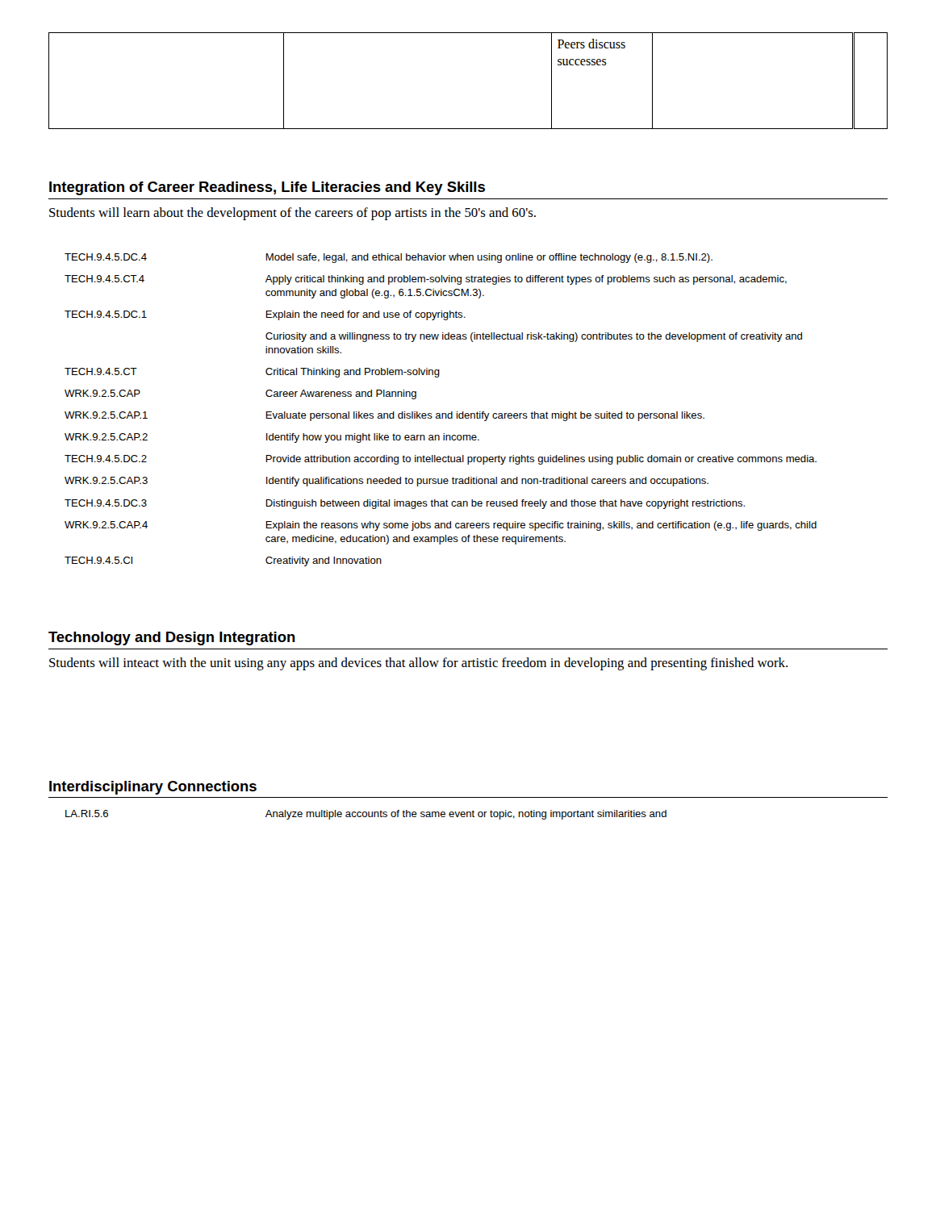| | | Peers discuss successes | | |
Integration of Career Readiness, Life Literacies and Key Skills
Students will learn about the development of the careers of pop artists in the 50's and 60's.
| TECH.9.4.5.DC.4 | Model safe, legal, and ethical behavior when using online or offline technology (e.g., 8.1.5.NI.2). |
| TECH.9.4.5.CT.4 | Apply critical thinking and problem-solving strategies to different types of problems such as personal, academic, community and global (e.g., 6.1.5.CivicsCM.3). |
| TECH.9.4.5.DC.1 | Explain the need for and use of copyrights. |
| | Curiosity and a willingness to try new ideas (intellectual risk-taking) contributes to the development of creativity and innovation skills. |
| TECH.9.4.5.CT | Critical Thinking and Problem-solving |
| WRK.9.2.5.CAP | Career Awareness and Planning |
| WRK.9.2.5.CAP.1 | Evaluate personal likes and dislikes and identify careers that might be suited to personal likes. |
| WRK.9.2.5.CAP.2 | Identify how you might like to earn an income. |
| TECH.9.4.5.DC.2 | Provide attribution according to intellectual property rights guidelines using public domain or creative commons media. |
| WRK.9.2.5.CAP.3 | Identify qualifications needed to pursue traditional and non-traditional careers and occupations. |
| TECH.9.4.5.DC.3 | Distinguish between digital images that can be reused freely and those that have copyright restrictions. |
| WRK.9.2.5.CAP.4 | Explain the reasons why some jobs and careers require specific training, skills, and certification (e.g., life guards, child care, medicine, education) and examples of these requirements. |
| TECH.9.4.5.CI | Creativity and Innovation |
Technology and Design Integration
Students will inteact with the unit using any apps and devices that allow for artistic freedom in developing and presenting finished work.
Interdisciplinary Connections
| LA.RI.5.6 | Analyze multiple accounts of the same event or topic, noting important similarities and |